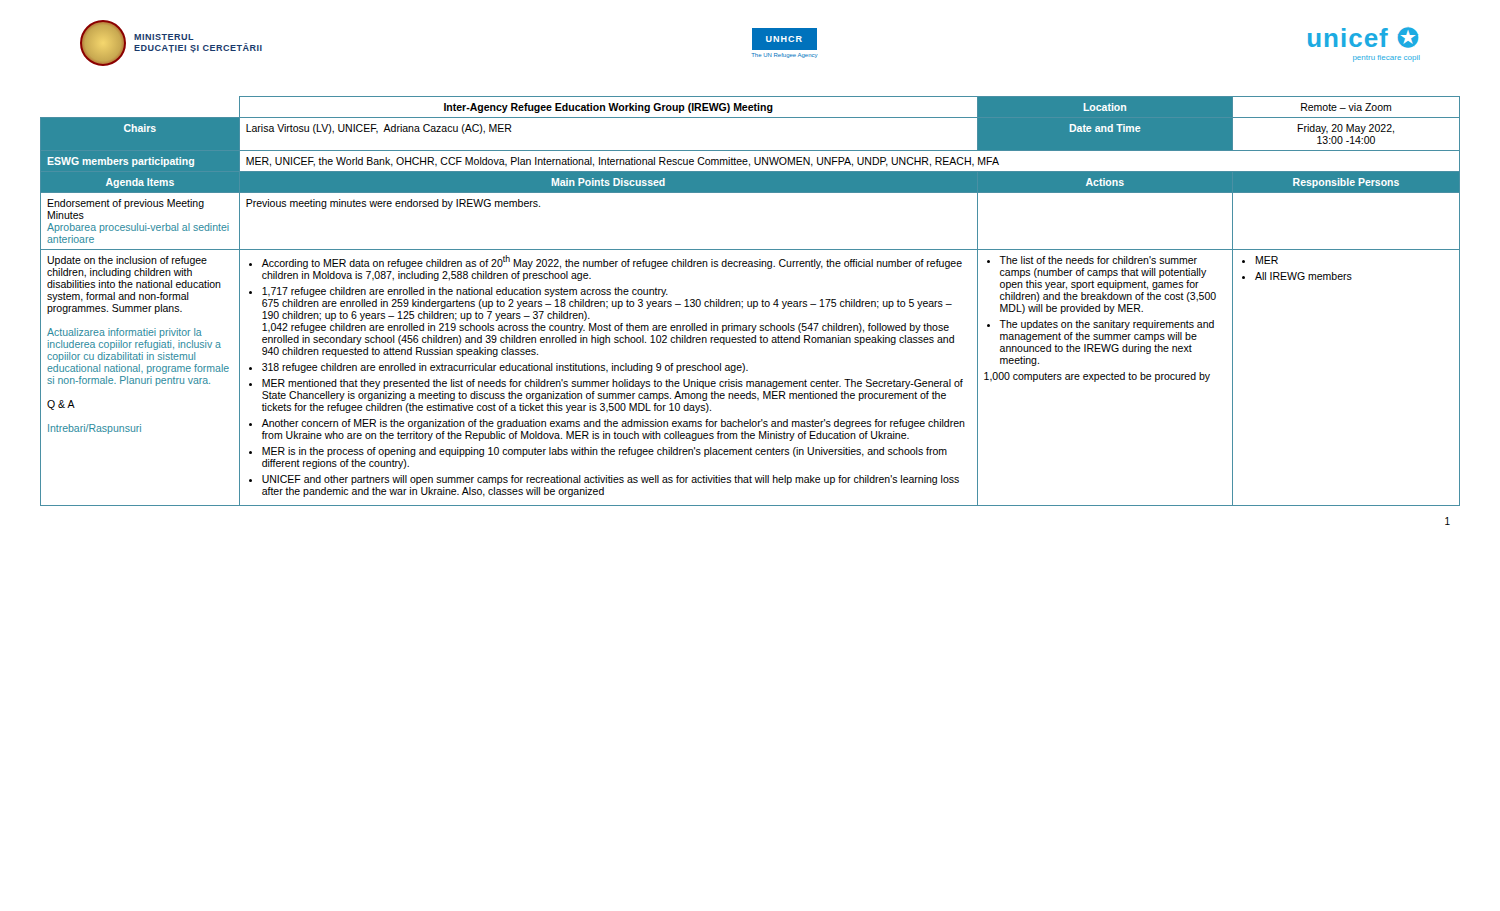MINISTERUL
EDUCAȚIEI ȘI CERCETĂRII
UNHCR
The UN Refugee Agency
unicef ✪
pentru fiecare copil
| | Inter-Agency Refugee Education Working Group (IREWG) Meeting | Location | Remote – via Zoom |
| Chairs | Larisa Virtosu (LV), UNICEF, Adriana Cazacu (AC), MER | Date and Time | Friday, 20 May 2022, 13:00 -14:00 |
| ESWG members participating | MER, UNICEF, the World Bank, OHCHR, CCF Moldova, Plan International, International Rescue Committee, UNWOMEN, UNFPA, UNDP, UNCHR, REACH, MFA |
| Agenda Items | Main Points Discussed | Actions | Responsible Persons |
| Endorsement of previous Meeting Minutes Aprobarea procesului-verbal al sedintei anterioare | Previous meeting minutes were endorsed by IREWG members. | | |
| Update on the inclusion of refugee children, including children with disabilities into the national education system, formal and non-formal programmes. Summer plans. Actualizarea informatiei privitor la includerea copiilor refugiati, inclusiv a copiilor cu dizabilitati in sistemul educational national, programe formale si non-formale. Planuri pentru vara. Q & A Intrebari/Raspunsuri | According to MER data on refugee children as of 20 th May 2022, the number of refugee children is decreasing. Currently, the official number of refugee children in Moldova is 7,087, including 2,588 children of preschool age. 1,717 refugee children are enrolled in the national education system across the country. 675 children are enrolled in 259 kindergartens (up to 2 years – 18 children; up to 3 years – 130 children; up to 4 years – 175 children; up to 5 years – 190 children; up to 6 years – 125 children; up to 7 years – 37 children). 1,042 refugee children are enrolled in 219 schools across the country. Most of them are enrolled in primary schools (547 children), followed by those enrolled in secondary school (456 children) and 39 children enrolled in high school. 102 children requested to attend Romanian speaking classes and 940 children requested to attend Russian speaking classes. 318 refugee children are enrolled in extracurricular educational institutions, including 9 of preschool age). MER mentioned that they presented the list of needs for children's summer holidays to the Unique crisis management center. The Secretary-General of State Chancellery is organizing a meeting to discuss the organization of summer camps. Among the needs, MER mentioned the procurement of the tickets for the refugee children (the estimative cost of a ticket this year is 3,500 MDL for 10 days). Another concern of MER is the organization of the graduation exams and the admission exams for bachelor's and master's degrees for refugee children from Ukraine who are on the territory of the Republic of Moldova. MER is in touch with colleagues from the Ministry of Education of Ukraine. MER is in the process of opening and equipping 10 computer labs within the refugee children's placement centers (in Universities, and schools from different regions of the country). UNICEF and other partners will open summer camps for recreational activities as well as for activities that will help make up for children's learning loss after the pandemic and the war in Ukraine. Also, classes will be organized | The list of the needs for children's summer camps (number of camps that will potentially open this year, sport equipment, games for children) and the breakdown of the cost (3,500 MDL) will be provided by MER. The updates on the sanitary requirements and management of the summer camps will be announced to the IREWG during the next meeting. 1,000 computers are expected to be procured by | MER All IREWG members |
1